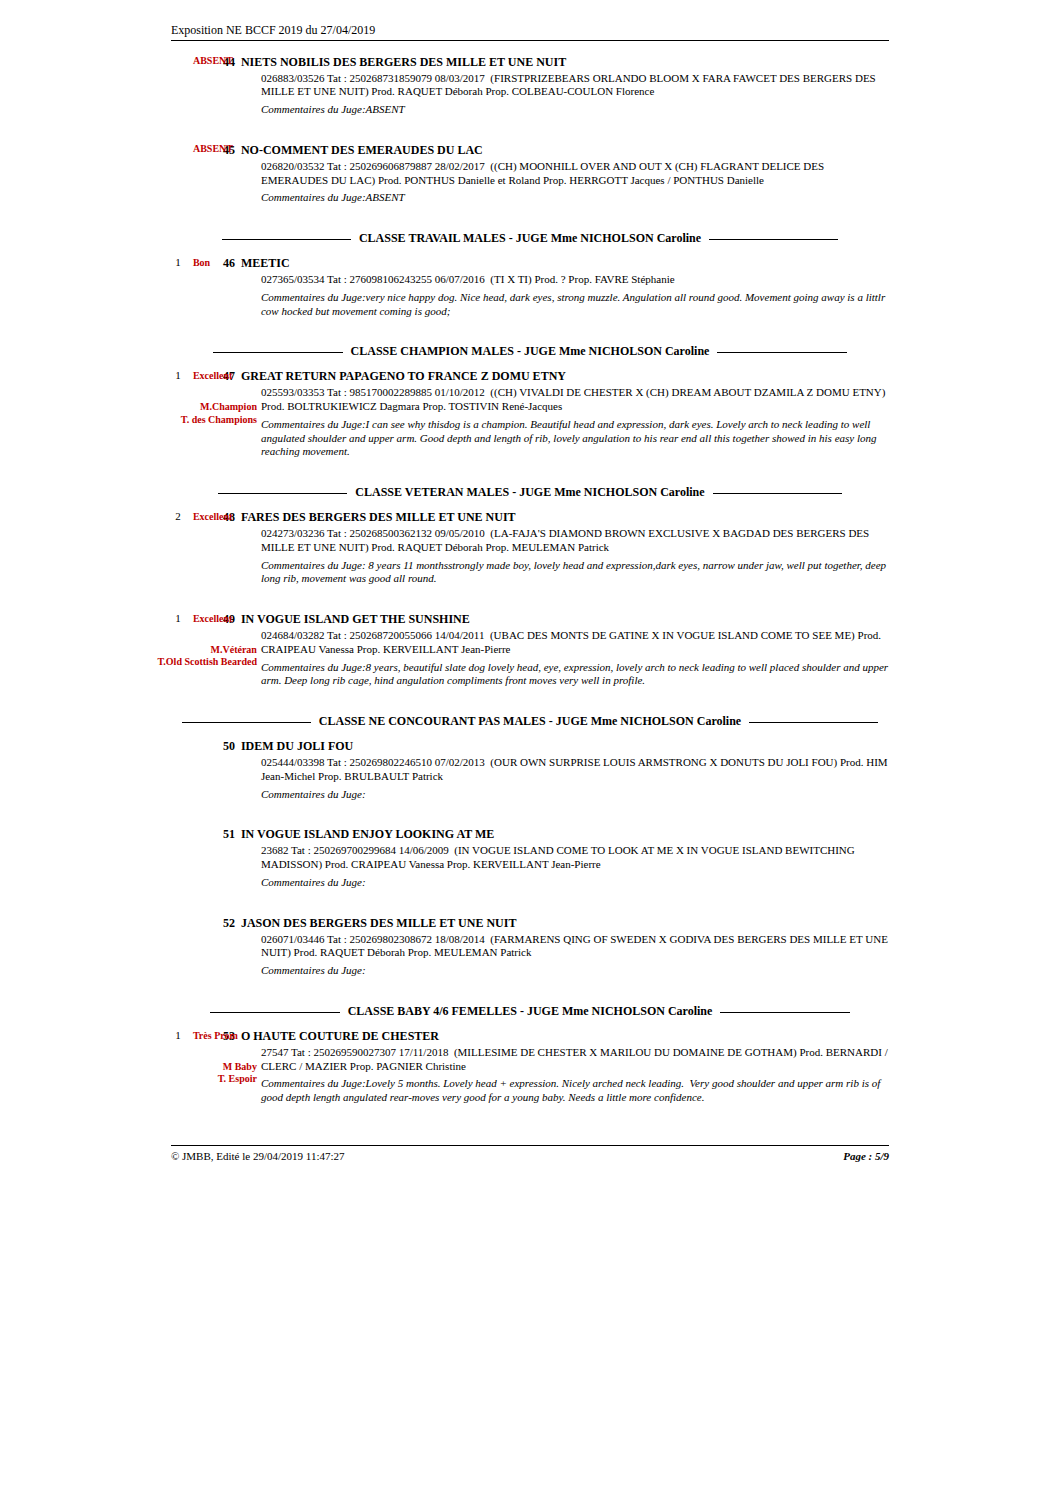Exposition NE BCCF 2019 du 27/04/2019
ABSENT
44 NIETS NOBILIS DES BERGERS DES MILLE ET UNE NUIT
026883/03526 Tat : 250268731859079 08/03/2017 (FIRSTPRIZEBEARS ORLANDO BLOOM X FARA FAWCET DES BERGERS DES MILLE ET UNE NUIT) Prod. RAQUET Déborah Prop. COLBEAU-COULON Florence
Commentaires du Juge:ABSENT
ABSENT
45 NO-COMMENT DES EMERAUDES DU LAC
026820/03532 Tat : 250269606879887 28/02/2017 ((CH) MOONHILL OVER AND OUT X (CH) FLAGRANT DELICE DES EMERAUDES DU LAC) Prod. PONTHUS Danielle et Roland Prop. HERRGOTT Jacques / PONTHUS Danielle
Commentaires du Juge:ABSENT
CLASSE TRAVAIL MALES - JUGE Mme NICHOLSON Caroline
1
Bon
46 MEETIC
027365/03534 Tat : 276098106243255 06/07/2016 (TI X TI) Prod. ? Prop. FAVRE Stéphanie
Commentaires du Juge:very nice happy dog. Nice head, dark eyes, strong muzzle. Angulation all round good. Movement going away is a littlr cow hocked but movement coming is good;
CLASSE CHAMPION MALES - JUGE Mme NICHOLSON Caroline
1
Excellent
M.Champion
T. des Champions
47 GREAT RETURN PAPAGENO TO FRANCE Z DOMU ETNY
025593/03353 Tat : 985170002289885 01/10/2012 ((CH) VIVALDI DE CHESTER X (CH) DREAM ABOUT DZAMILA Z DOMU ETNY) Prod. BOLTRUKIEWICZ Dagmara Prop. TOSTIVIN René-Jacques
Commentaires du Juge:I can see why thisdog is a champion. Beautiful head and expression, dark eyes. Lovely arch to neck leading to well angulated shoulder and upper arm. Good depth and length of rib, lovely angulation to his rear end all this together showed in his easy long reaching movement.
CLASSE VETERAN MALES - JUGE Mme NICHOLSON Caroline
2
Excellent
48 FARES DES BERGERS DES MILLE ET UNE NUIT
024273/03236 Tat : 250268500362132 09/05/2010 (LA-FAJA'S DIAMOND BROWN EXCLUSIVE X BAGDAD DES BERGERS DES MILLE ET UNE NUIT) Prod. RAQUET Déborah Prop. MEULEMAN Patrick
Commentaires du Juge: 8 years 11 monthsstrongly made boy, lovely head and expression,dark eyes, narrow under jaw, well put together, deep long rib, movement was good all round.
1
Excellent
M.Vétéran
T.Old Scottish Bearded
49 IN VOGUE ISLAND GET THE SUNSHINE
024684/03282 Tat : 250268720055066 14/04/2011 (UBAC DES MONTS DE GATINE X IN VOGUE ISLAND COME TO SEE ME) Prod. CRAIPEAU Vanessa Prop. KERVEILLANT Jean-Pierre
Commentaires du Juge:8 years, beautiful slate dog lovely head, eye, expression, lovely arch to neck leading to well placed shoulder and upper arm. Deep long rib cage, hind angulation compliments front moves very well in profile.
CLASSE NE CONCOURANT PAS MALES - JUGE Mme NICHOLSON Caroline
50 IDEM DU JOLI FOU
025444/03398 Tat : 250269802246510 07/02/2013 (OUR OWN SURPRISE LOUIS ARMSTRONG X DONUTS DU JOLI FOU) Prod. HIM Jean-Michel Prop. BRULBAULT Patrick
Commentaires du Juge:
51 IN VOGUE ISLAND ENJOY LOOKING AT ME
23682 Tat : 250269700299684 14/06/2009 (IN VOGUE ISLAND COME TO LOOK AT ME X IN VOGUE ISLAND BEWITCHING MADISSON) Prod. CRAIPEAU Vanessa Prop. KERVEILLANT Jean-Pierre
Commentaires du Juge:
52 JASON DES BERGERS DES MILLE ET UNE NUIT
026071/03446 Tat : 250269802308672 18/08/2014 (FARMARENS QING OF SWEDEN X GODIVA DES BERGERS DES MILLE ET UNE NUIT) Prod. RAQUET Déborah Prop. MEULEMAN Patrick
Commentaires du Juge:
CLASSE BABY 4/6 FEMELLES - JUGE Mme NICHOLSON Caroline
1
Très Prom
M Baby
T. Espoir
53 O HAUTE COUTURE DE CHESTER
27547 Tat : 250269590027307 17/11/2018 (MILLESIME DE CHESTER X MARILOU DU DOMAINE DE GOTHAM) Prod. BERNARDI / CLERC / MAZIER Prop. PAGNIER Christine
Commentaires du Juge:Lovely 5 months. Lovely head + expression. Nicely arched neck leading. Very good shoulder and upper arm rib is of good depth length angulated rear-moves very good for a young baby. Needs a little more confidence.
© JMBB, Edité le 29/04/2019 11:47:27
Page : 5/9